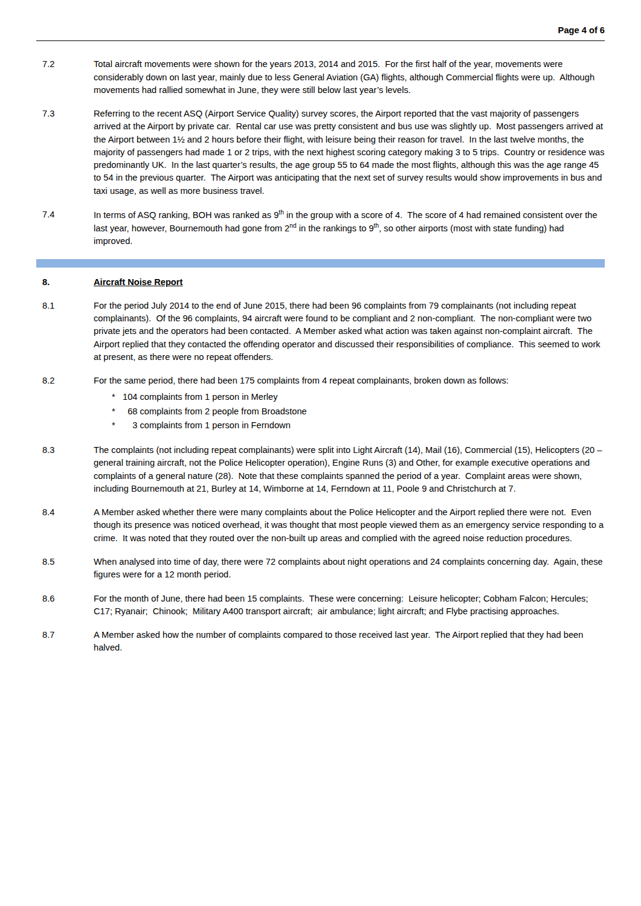Page 4 of 6
7.2
Total aircraft movements were shown for the years 2013, 2014 and 2015. For the first half of the year, movements were considerably down on last year, mainly due to less General Aviation (GA) flights, although Commercial flights were up. Although movements had rallied somewhat in June, they were still below last year’s levels.
7.3
Referring to the recent ASQ (Airport Service Quality) survey scores, the Airport reported that the vast majority of passengers arrived at the Airport by private car. Rental car use was pretty consistent and bus use was slightly up. Most passengers arrived at the Airport between 1½ and 2 hours before their flight, with leisure being their reason for travel. In the last twelve months, the majority of passengers had made 1 or 2 trips, with the next highest scoring category making 3 to 5 trips. Country or residence was predominantly UK. In the last quarter’s results, the age group 55 to 64 made the most flights, although this was the age range 45 to 54 in the previous quarter. The Airport was anticipating that the next set of survey results would show improvements in bus and taxi usage, as well as more business travel.
7.4
In terms of ASQ ranking, BOH was ranked as 9th in the group with a score of 4. The score of 4 had remained consistent over the last year, however, Bournemouth had gone from 2nd in the rankings to 9th, so other airports (most with state funding) had improved.
8.
Aircraft Noise Report
8.1
For the period July 2014 to the end of June 2015, there had been 96 complaints from 79 complainants (not including repeat complainants). Of the 96 complaints, 94 aircraft were found to be compliant and 2 non-compliant. The non-compliant were two private jets and the operators had been contacted. A Member asked what action was taken against non-complaint aircraft. The Airport replied that they contacted the offending operator and discussed their responsibilities of compliance. This seemed to work at present, as there were no repeat offenders.
8.2
For the same period, there had been 175 complaints from 4 repeat complainants, broken down as follows:
*104 complaints from 1 person in Merley
* 68 complaints from 2 people from Broadstone
* 3 complaints from 1 person in Ferndown
8.3
The complaints (not including repeat complainants) were split into Light Aircraft (14), Mail (16), Commercial (15), Helicopters (20 – general training aircraft, not the Police Helicopter operation), Engine Runs (3) and Other, for example executive operations and complaints of a general nature (28). Note that these complaints spanned the period of a year. Complaint areas were shown, including Bournemouth at 21, Burley at 14, Wimborne at 14, Ferndown at 11, Poole 9 and Christchurch at 7.
8.4
A Member asked whether there were many complaints about the Police Helicopter and the Airport replied there were not. Even though its presence was noticed overhead, it was thought that most people viewed them as an emergency service responding to a crime. It was noted that they routed over the non-built up areas and complied with the agreed noise reduction procedures.
8.5
When analysed into time of day, there were 72 complaints about night operations and 24 complaints concerning day. Again, these figures were for a 12 month period.
8.6
For the month of June, there had been 15 complaints. These were concerning: Leisure helicopter; Cobham Falcon; Hercules; C17; Ryanair; Chinook; Military A400 transport aircraft; air ambulance; light aircraft; and Flybe practising approaches.
8.7
A Member asked how the number of complaints compared to those received last year. The Airport replied that they had been halved.